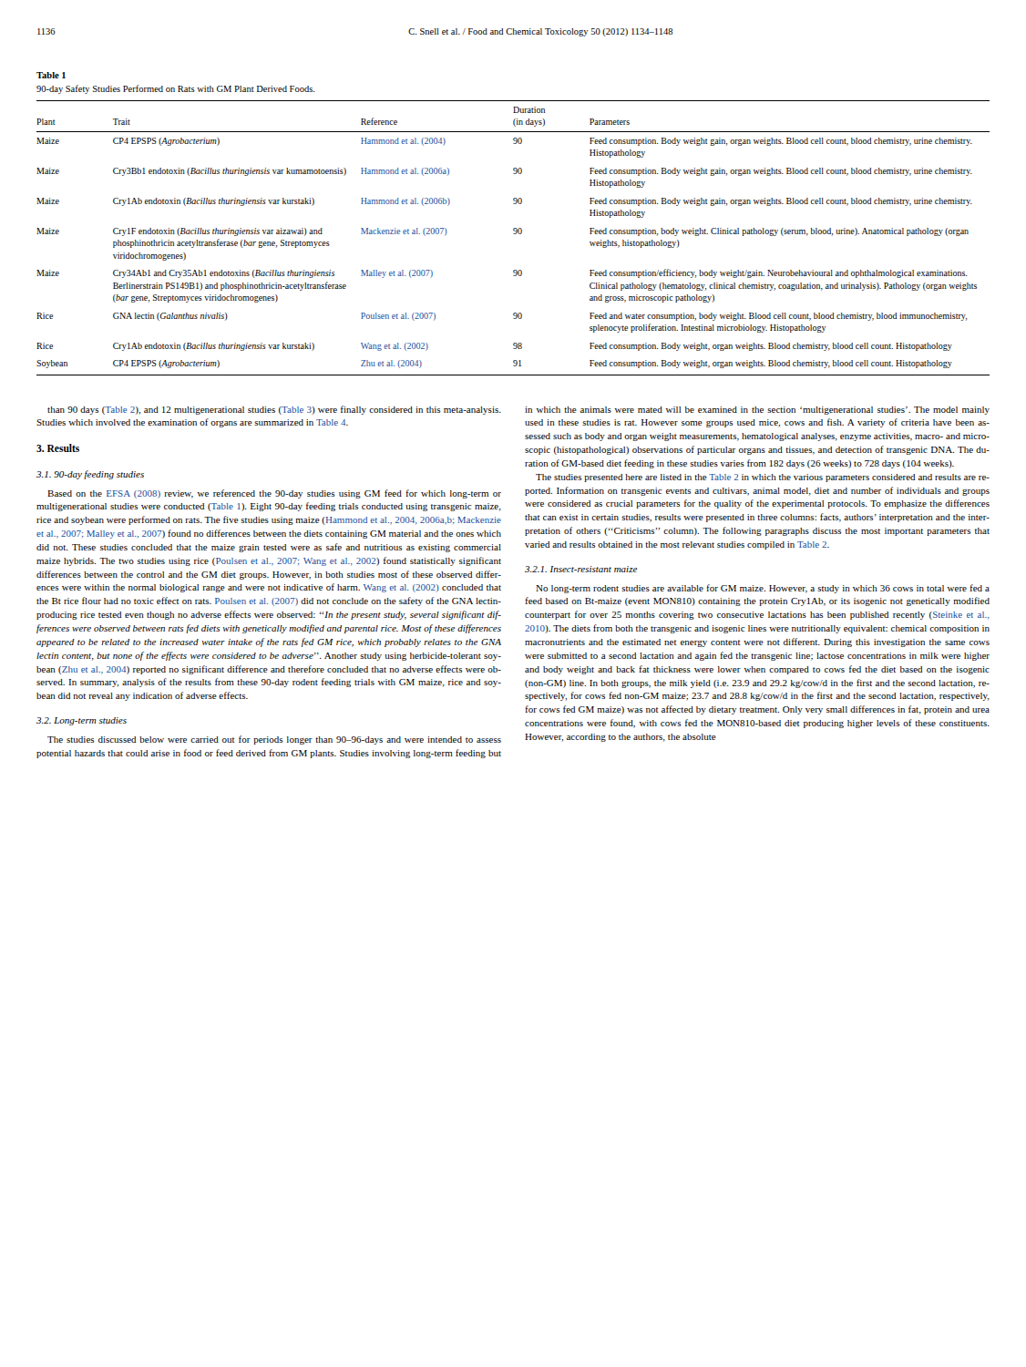1136 C. Snell et al. / Food and Chemical Toxicology 50 (2012) 1134–1148
Table 1 90-day Safety Studies Performed on Rats with GM Plant Derived Foods.
| Plant | Trait | Reference | Duration (in days) | Parameters |
| --- | --- | --- | --- | --- |
| Maize | CP4 EPSPS ( Agrobacterium ) | Hammond et al. (2004) | 90 | Feed consumption. Body weight gain, organ weights. Blood cell count, blood chemistry, urine chemistry. Histopathology |
| Maize | Cry3Bb1 endotoxin ( Bacillus thuringiensis var kumamotoensis) | Hammond et al. (2006a) | 90 | Feed consumption. Body weight gain, organ weights. Blood cell count, blood chemistry, urine chemistry. Histopathology |
| Maize | Cry1Ab endotoxin ( Bacillus thuringiensis var kurstaki) | Hammond et al. (2006b) | 90 | Feed consumption. Body weight gain, organ weights. Blood cell count, blood chemistry, urine chemistry. Histopathology |
| Maize | Cry1F endotoxin ( Bacillus thuringiensis var aizawai) and phosphinothricin acetyltransferase ( bar gene, Streptomyces viridochromogenes) | Mackenzie et al. (2007) | 90 | Feed consumption, body weight. Clinical pathology (serum, blood, urine). Anatomical pathology (organ weights, histopathology) |
| Maize | Cry34Ab1 and Cry35Ab1 endotoxins ( Bacillus thuringiensis Berlinerstrain PS149B1) and phosphinothricin-acetyltransferase ( bar gene, Streptomyces viridochromogenes) | Malley et al. (2007) | 90 | Feed consumption/efficiency, body weight/gain. Neurobehavioural and ophthalmological examinations. Clinical pathology (hematology, clinical chemistry, coagulation, and urinalysis). Pathology (organ weights and gross, microscopic pathology) |
| Rice | GNA lectin ( Galanthus nivalis ) | Poulsen et al. (2007) | 90 | Feed and water consumption, body weight. Blood cell count, blood chemistry, blood immunochemistry, splenocyte proliferation. Intestinal microbiology. Histopathology |
| Rice | Cry1Ab endotoxin ( Bacillus thuringiensis var kurstaki) | Wang et al. (2002) | 98 | Feed consumption. Body weight, organ weights. Blood chemistry, blood cell count. Histopathology |
| Soybean | CP4 EPSPS ( Agrobacterium ) | Zhu et al. (2004) | 91 | Feed consumption. Body weight, organ weights. Blood chemistry, blood cell count. Histopathology |
than 90 days (Table 2), and 12 multigenerational studies (Table 3) were finally considered in this meta-analysis. Studies which involved the examination of organs are summarized in Table 4.
3. Results
3.1. 90-day feeding studies
Based on the EFSA (2008) review, we referenced the 90-day studies using GM feed for which long-term or multigenerational studies were conducted (Table 1). Eight 90-day feeding trials conducted using transgenic maize, rice and soybean were performed on rats. The five studies using maize (Hammond et al., 2004, 2006a,b; Mackenzie et al., 2007; Malley et al., 2007) found no differences between the diets containing GM material and the ones which did not. These studies concluded that the maize grain tested were as safe and nutritious as existing commercial maize hybrids. The two studies using rice (Poulsen et al., 2007; Wang et al., 2002) found statistically significant differences between the control and the GM diet groups. However, in both studies most of these observed differences were within the normal biological range and were not indicative of harm. Wang et al. (2002) concluded that the Bt rice flour had no toxic effect on rats. Poulsen et al. (2007) did not conclude on the safety of the GNA lectin-producing rice tested even though no adverse effects were observed: ‘‘In the present study, several significant differences were observed between rats fed diets with genetically modified and parental rice. Most of these differences appeared to be related to the increased water intake of the rats fed GM rice, which probably relates to the GNA lectin content, but none of the effects were considered to be adverse’’. Another study using herbicide-tolerant soybean (Zhu et al., 2004) reported no significant difference and therefore concluded that no adverse effects were observed. In summary, analysis of the results from these 90-day rodent feeding trials with GM maize, rice and soybean did not reveal any indication of adverse effects.
3.2. Long-term studies
The studies discussed below were carried out for periods longer than 90–96-days and were intended to assess potential hazards that could arise in food or feed derived from GM plants. Studies involving long-term feeding but in which the animals were mated will be examined in the section ‘multigenerational studies’. The model mainly used in these studies is rat. However some groups used mice, cows and fish. A variety of criteria have been assessed such as body and organ weight measurements, hematological analyses, enzyme activities, macro- and microscopic (histopathological) observations of particular organs and tissues, and detection of transgenic DNA. The duration of GM-based diet feeding in these studies varies from 182 days (26 weeks) to 728 days (104 weeks).
The studies presented here are listed in the Table 2 in which the various parameters considered and results are reported. Information on transgenic events and cultivars, animal model, diet and number of individuals and groups were considered as crucial parameters for the quality of the experimental protocols. To emphasize the differences that can exist in certain studies, results were presented in three columns: facts, authors’ interpretation and the interpretation of others (‘‘Criticisms’’ column). The following paragraphs discuss the most important parameters that varied and results obtained in the most relevant studies compiled in Table 2.
3.2.1. Insect-resistant maize
No long-term rodent studies are available for GM maize. However, a study in which 36 cows in total were fed a feed based on Bt-maize (event MON810) containing the protein Cry1Ab, or its isogenic not genetically modified counterpart for over 25 months covering two consecutive lactations has been published recently (Steinke et al., 2010). The diets from both the transgenic and isogenic lines were nutritionally equivalent: chemical composition in macronutrients and the estimated net energy content were not different. During this investigation the same cows were submitted to a second lactation and again fed the transgenic line; lactose concentrations in milk were higher and body weight and back fat thickness were lower when compared to cows fed the diet based on the isogenic (non-GM) line. In both groups, the milk yield (i.e. 23.9 and 29.2 kg/cow/d in the first and the second lactation, respectively, for cows fed non-GM maize; 23.7 and 28.8 kg/cow/d in the first and the second lactation, respectively, for cows fed GM maize) was not affected by dietary treatment. Only very small differences in fat, protein and urea concentrations were found, with cows fed the MON810-based diet producing higher levels of these constituents. However, according to the authors, the absolute